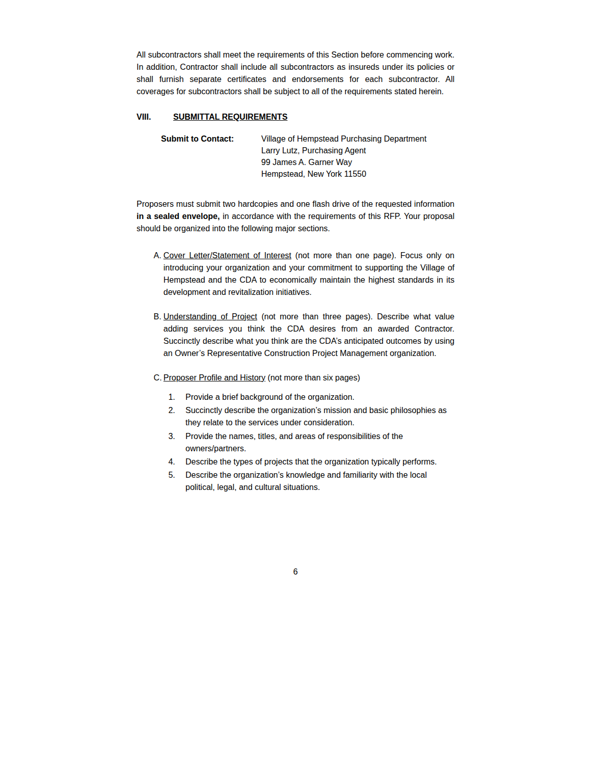All subcontractors shall meet the requirements of this Section before commencing work. In addition, Contractor shall include all subcontractors as insureds under its policies or shall furnish separate certificates and endorsements for each subcontractor. All coverages for subcontractors shall be subject to all of the requirements stated herein.
VIII. SUBMITTAL REQUIREMENTS
Submit to Contact:
Village of Hempstead Purchasing Department
Larry Lutz, Purchasing Agent
99 James A. Garner Way
Hempstead, New York 11550
Proposers must submit two hardcopies and one flash drive of the requested information in a sealed envelope, in accordance with the requirements of this RFP. Your proposal should be organized into the following major sections.
A.
Cover Letter/Statement of Interest (not more than one page). Focus only on introducing your organization and your commitment to supporting the Village of Hempstead and the CDA to economically maintain the highest standards in its development and revitalization initiatives.
B.
Understanding of Project (not more than three pages). Describe what value adding services you think the CDA desires from an awarded Contractor. Succinctly describe what you think are the CDA’s anticipated outcomes by using an Owner’s Representative Construction Project Management organization.
C.
Proposer Profile and History (not more than six pages)
1.
Provide a brief background of the organization.
2.
Succinctly describe the organization’s mission and basic philosophies as they relate to the services under consideration.
3.
Provide the names, titles, and areas of responsibilities of the owners/partners.
4.
Describe the types of projects that the organization typically performs.
5.
Describe the organization’s knowledge and familiarity with the local political, legal, and cultural situations.
6